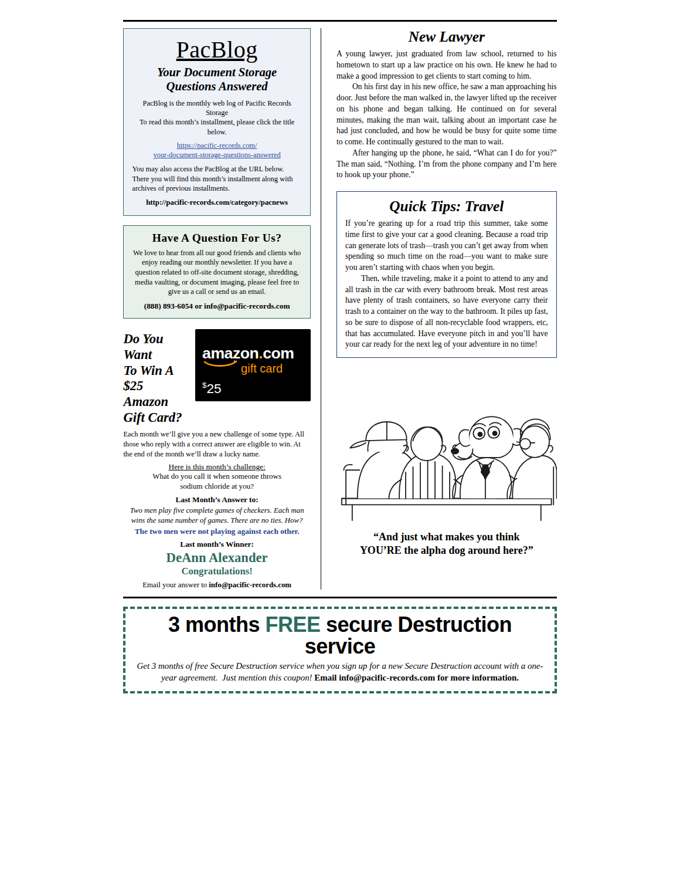PacBlog
Your Document Storage
Questions Answered
PacBlog is the monthly web log of Pacific Records Storage
To read this month’s installment, please click the title below.
https://pacific-records.com/
your-document-storage-questions-answered
You may also access the PacBlog at the URL below. There you will find this month’s installment along with archives of previous installments.
http://pacific-records.com/category/pacnews
Have A Question For Us?
We love to hear from all our good friends and clients who enjoy reading our monthly newsletter. If you have a question related to off-site document storage, shredding, media vaulting, or document imaging, please feel free to give us a call or send us an email.
(888) 893-6054 or info@pacific-records.com
Do You Want
To Win A $25
Amazon
Gift Card?
amazon. com
gift card
$25
Each month we’ll give you a new challenge of some type. All those who reply with a correct answer are eligible to win. At the end of the month we’ll draw a lucky name.
Here is this month’s challenge:
What do you call it when someone throws
sodium chloride at you?
Last Month’s Answer to:
Two men play five complete games of checkers. Each man wins the same number of games. There are no ties. How?
The two men were not playing against each other.
Last month’s Winner:
DeAnn Alexander
Congratulations!
Email your answer to info@pacific-records.com
New Lawyer
A young lawyer, just graduated from law school, returned to his hometown to start up a law practice on his own. He knew he had to make a good impression to get clients to start coming to him.
On his first day in his new office, he saw a man approaching his door. Just before the man walked in, the lawyer lifted up the receiver on his phone and began talking. He continued on for several minutes, making the man wait, talking about an important case he had just concluded, and how he would be busy for quite some time to come. He continually gestured to the man to wait.
After hanging up the phone, he said, “What can I do for you?” The man said, “Nothing. I’m from the phone company and I’m here to hook up your phone.”
Quick Tips: Travel
If you’re gearing up for a road trip this summer, take some time first to give your car a good cleaning. Because a road trip can generate lots of trash—trash you can’t get away from when spending so much time on the road—you want to make sure you aren’t starting with chaos when you begin.
Then, while traveling, make it a point to attend to any and all trash in the car with every bathroom break. Most rest areas have plenty of trash containers, so have everyone carry their trash to a container on the way to the bathroom. It piles up fast, so be sure to dispose of all non-recyclable food wrappers, etc, that has accumulated. Have everyone pitch in and you’ll have your car ready for the next leg of your adventure in no time!
“And just what makes you think
YOU’RE the alpha dog around here?”
3 months FREE secure Destruction service
Get 3 months of free Secure Destruction service when you sign up for a new Secure Destruction account with a one-year agreement. Just mention this coupon! Email info@pacific-records.com for more information.